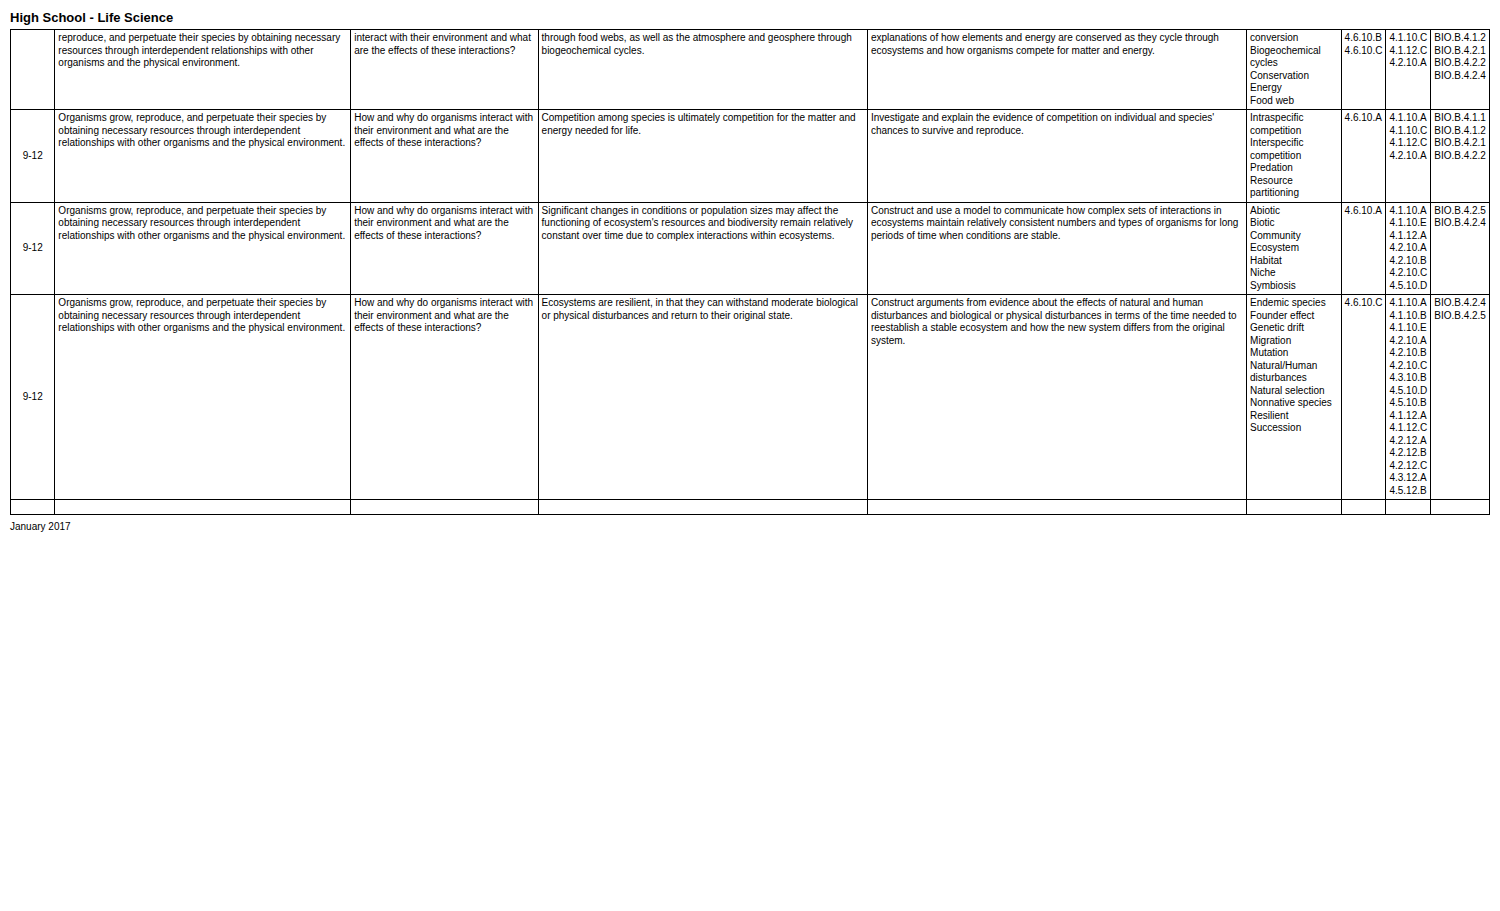High School - Life Science
| | reproduce, and perpetuate their species by obtaining necessary resources through interdependent relationships with other organisms and the physical environment. | interact with their environment and what are the effects of these interactions? | through food webs, as well as the atmosphere and geosphere through biogeochemical cycles. | explanations of how elements and energy are conserved as they cycle through ecosystems and how organisms compete for matter and energy. | conversion Biogeochemical cycles Conservation Energy Food web | 4.6.10.B 4.6.10.C | 4.1.10.C 4.1.12.C 4.2.10.A | BIO.B.4.1.2 BIO.B.4.2.1 BIO.B.4.2.2 BIO.B.4.2.4 |
| 9-12 | Organisms grow, reproduce, and perpetuate their species by obtaining necessary resources through interdependent relationships with other organisms and the physical environment. | How and why do organisms interact with their environment and what are the effects of these interactions? | Competition among species is ultimately competition for the matter and energy needed for life. | Investigate and explain the evidence of competition on individual and species' chances to survive and reproduce. | Intraspecific competition Interspecific competition Predation Resource partitioning | 4.6.10.A | 4.1.10.A 4.1.10.C 4.1.12.C 4.2.10.A | BIO.B.4.1.1 BIO.B.4.1.2 BIO.B.4.2.1 BIO.B.4.2.2 |
| 9-12 | Organisms grow, reproduce, and perpetuate their species by obtaining necessary resources through interdependent relationships with other organisms and the physical environment. | How and why do organisms interact with their environment and what are the effects of these interactions? | Significant changes in conditions or population sizes may affect the functioning of ecosystem's resources and biodiversity remain relatively constant over time due to complex interactions within ecosystems. | Construct and use a model to communicate how complex sets of interactions in ecosystems maintain relatively consistent numbers and types of organisms for long periods of time when conditions are stable. | Abiotic Biotic Community Ecosystem Habitat Niche Symbiosis | 4.6.10.A | 4.1.10.A 4.1.10.E 4.1.12.A 4.2.10.A 4.2.10.B 4.2.10.C 4.5.10.D | BIO.B.4.2.5 BIO.B.4.2.4 |
| 9-12 | Organisms grow, reproduce, and perpetuate their species by obtaining necessary resources through interdependent relationships with other organisms and the physical environment. | How and why do organisms interact with their environment and what are the effects of these interactions? | Ecosystems are resilient, in that they can withstand moderate biological or physical disturbances and return to their original state. | Construct arguments from evidence about the effects of natural and human disturbances and biological or physical disturbances in terms of the time needed to reestablish a stable ecosystem and how the new system differs from the original system. | Endemic species Founder effect Genetic drift Migration Mutation Natural/Human disturbances Natural selection Nonnative species Resilient Succession | 4.6.10.C | 4.1.10.A 4.1.10.B 4.1.10.E 4.2.10.A 4.2.10.B 4.2.10.C 4.3.10.B 4.5.10.D 4.5.10.B 4.1.12.A 4.1.12.C 4.2.12.A 4.2.12.B 4.2.12.C 4.3.12.A 4.5.12.B | BIO.B.4.2.4 BIO.B.4.2.5 |
January 2017